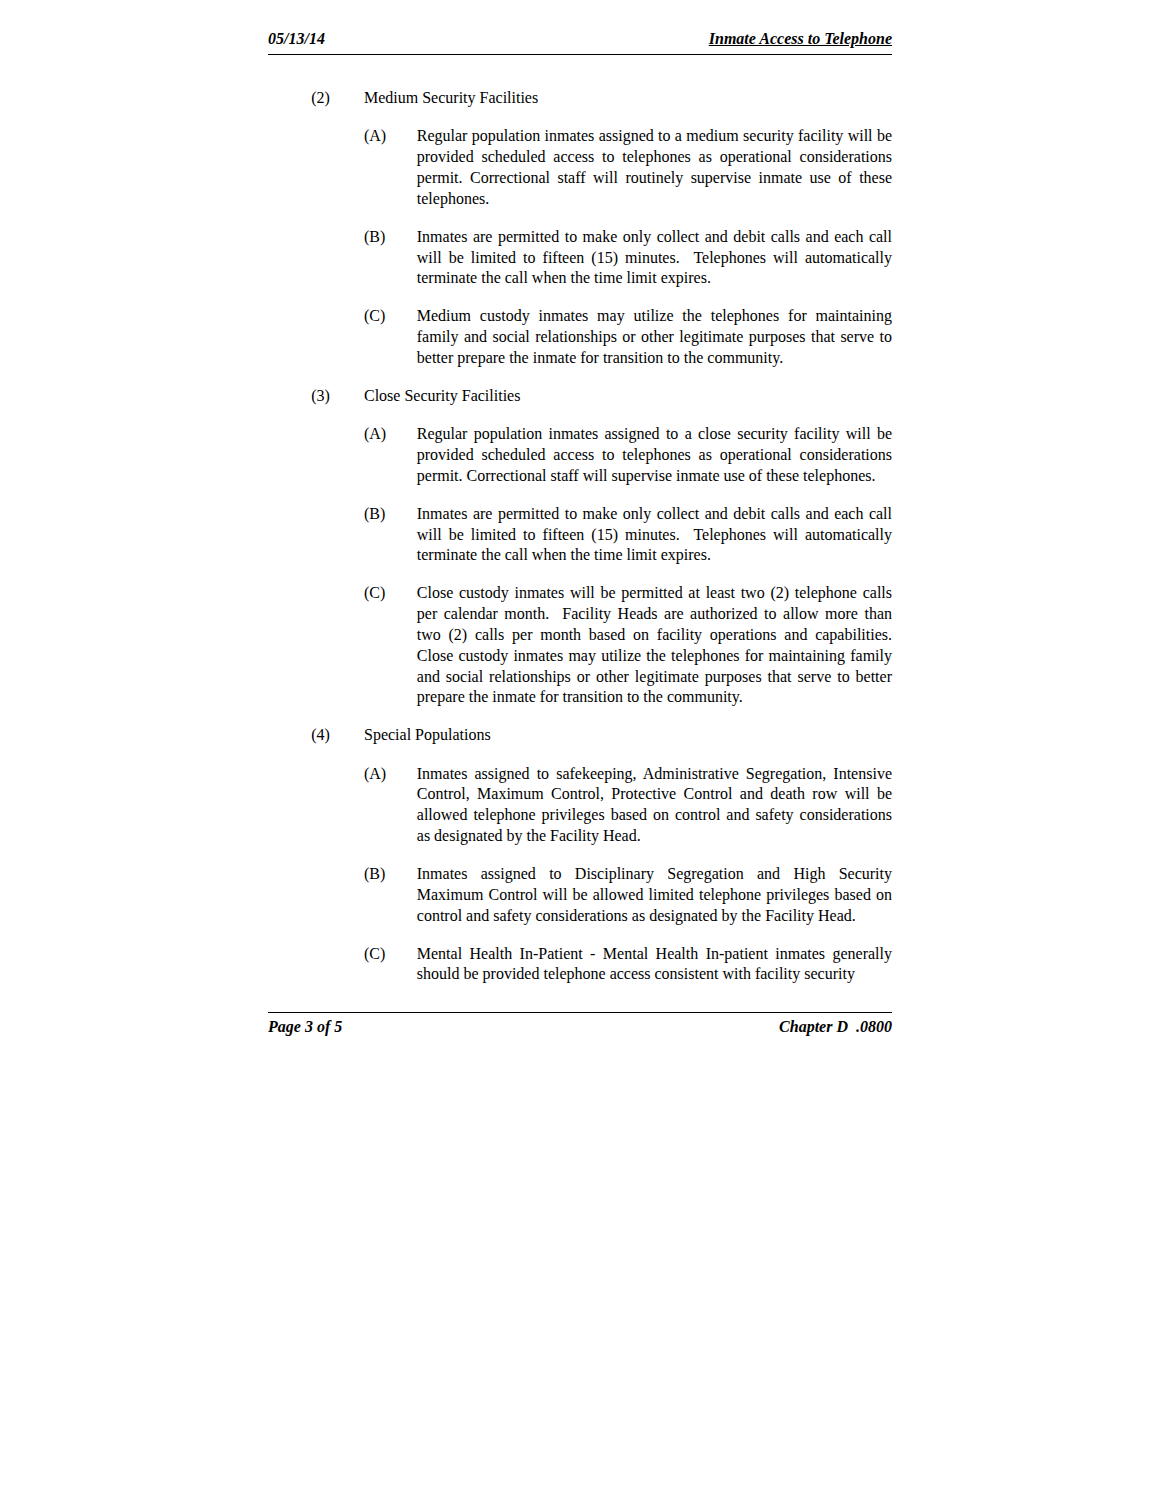05/13/14
Inmate Access to Telephone
(2)
Medium Security Facilities
(A)
Regular population inmates assigned to a medium security facility will be provided scheduled access to telephones as operational considerations permit. Correctional staff will routinely supervise inmate use of these telephones.
(B)
Inmates are permitted to make only collect and debit calls and each call will be limited to fifteen (15) minutes. Telephones will automatically terminate the call when the time limit expires.
(C)
Medium custody inmates may utilize the telephones for maintaining family and social relationships or other legitimate purposes that serve to better prepare the inmate for transition to the community.
(3)
Close Security Facilities
(A)
Regular population inmates assigned to a close security facility will be provided scheduled access to telephones as operational considerations permit. Correctional staff will supervise inmate use of these telephones.
(B)
Inmates are permitted to make only collect and debit calls and each call will be limited to fifteen (15) minutes. Telephones will automatically terminate the call when the time limit expires.
(C)
Close custody inmates will be permitted at least two (2) telephone calls per calendar month. Facility Heads are authorized to allow more than two (2) calls per month based on facility operations and capabilities. Close custody inmates may utilize the telephones for maintaining family and social relationships or other legitimate purposes that serve to better prepare the inmate for transition to the community.
(4)
Special Populations
(A)
Inmates assigned to safekeeping, Administrative Segregation, Intensive Control, Maximum Control, Protective Control and death row will be allowed telephone privileges based on control and safety considerations as designated by the Facility Head.
(B)
Inmates assigned to Disciplinary Segregation and High Security Maximum Control will be allowed limited telephone privileges based on control and safety considerations as designated by the Facility Head.
(C)
Mental Health In-Patient - Mental Health In-patient inmates generally should be provided telephone access consistent with facility security
Page 3 of 5
Chapter D .0800